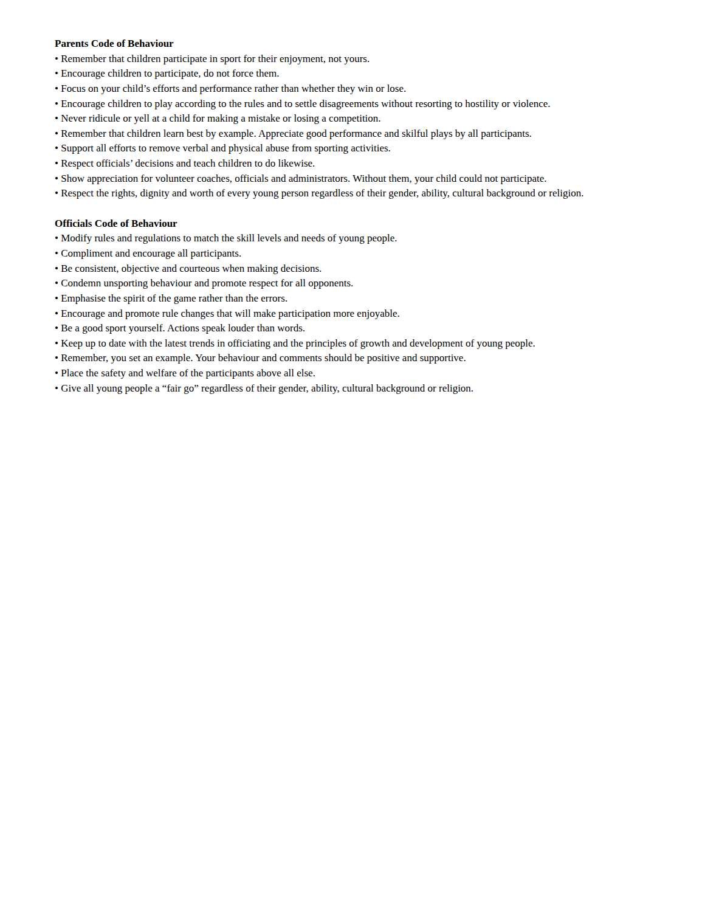Parents Code of Behaviour
Remember that children participate in sport for their enjoyment, not yours.
Encourage children to participate, do not force them.
Focus on your child’s efforts and performance rather than whether they win or lose.
Encourage children to play according to the rules and to settle disagreements without resorting to hostility or violence.
Never ridicule or yell at a child for making a mistake or losing a competition.
Remember that children learn best by example. Appreciate good performance and skilful plays by all participants.
Support all efforts to remove verbal and physical abuse from sporting activities.
Respect officials’ decisions and teach children to do likewise.
Show appreciation for volunteer coaches, officials and administrators. Without them, your child could not participate.
Respect the rights, dignity and worth of every young person regardless of their gender, ability, cultural background or religion.
Officials Code of Behaviour
Modify rules and regulations to match the skill levels and needs of young people.
Compliment and encourage all participants.
Be consistent, objective and courteous when making decisions.
Condemn unsporting behaviour and promote respect for all opponents.
Emphasise the spirit of the game rather than the errors.
Encourage and promote rule changes that will make participation more enjoyable.
Be a good sport yourself. Actions speak louder than words.
Keep up to date with the latest trends in officiating and the principles of growth and development of young people.
Remember, you set an example. Your behaviour and comments should be positive and supportive.
Place the safety and welfare of the participants above all else.
Give all young people a “fair go” regardless of their gender, ability, cultural background or religion.